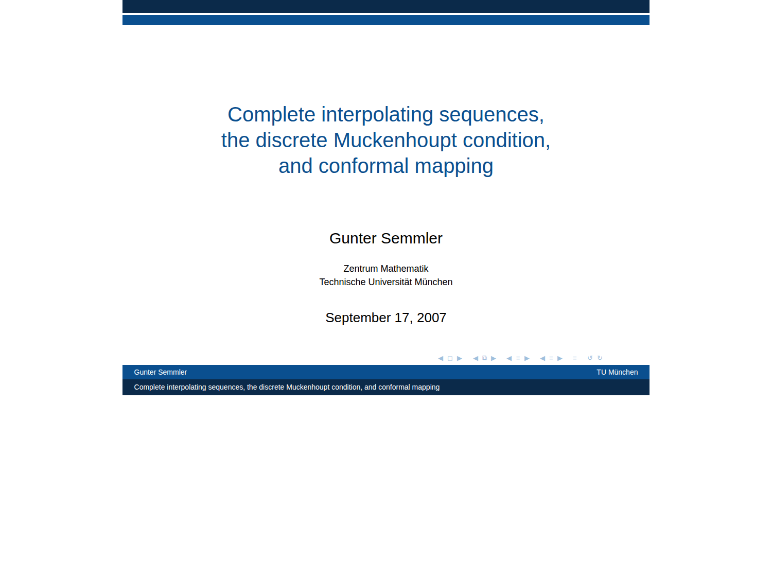Complete interpolating sequences,
the discrete Muckenhoupt condition,
and conformal mapping
Gunter Semmler
Zentrum Mathematik
Technische Universität München
September 17, 2007
◀ ◻ ▶ ◀ ⧉ ▶ ◀ ≡ ▶ ◀ ≡ ▶ ≡ ↺ ↻
Gunter Semmler TU München
Complete interpolating sequences, the discrete Muckenhoupt condition, and conformal mapping